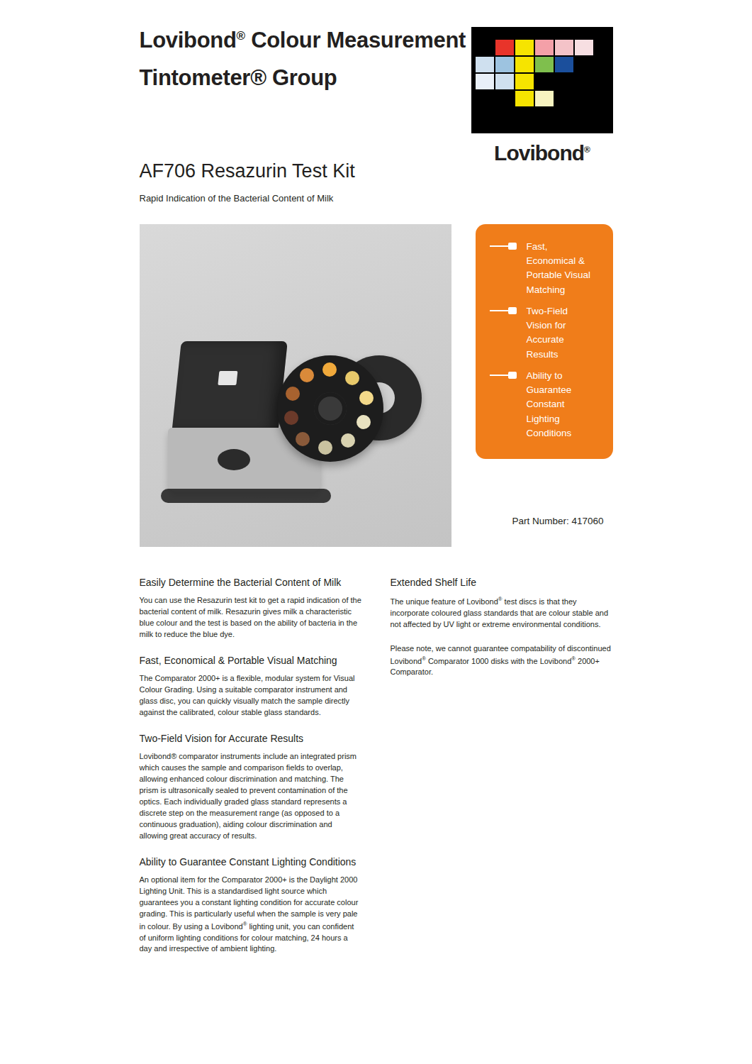Lovibond® Colour Measurement
Tintometer® Group
Lovibond®
AF706 Resazurin Test Kit
Rapid Indication of the Bacterial Content of Milk
Fast, Economical & Portable Visual Matching
Two-Field Vision for Accurate Results
Ability to Guarantee Constant Lighting Conditions
Part Number: 417060
Easily Determine the Bacterial Content of Milk
You can use the Resazurin test kit to get a rapid indication of the bacterial content of milk. Resazurin gives milk a characteristic blue colour and the test is based on the ability of bacteria in the milk to reduce the blue dye.
Fast, Economical & Portable Visual Matching
The Comparator 2000+ is a flexible, modular system for Visual Colour Grading. Using a suitable comparator instrument and glass disc, you can quickly visually match the sample directly against the calibrated, colour stable glass standards.
Two-Field Vision for Accurate Results
Lovibond® comparator instruments include an integrated prism which causes the sample and comparison fields to overlap, allowing enhanced colour discrimination and matching. The prism is ultrasonically sealed to prevent contamination of the optics. Each individually graded glass standard represents a discrete step on the measurement range (as opposed to a continuous graduation), aiding colour discrimination and allowing great accuracy of results.
Ability to Guarantee Constant Lighting Conditions
An optional item for the Comparator 2000+ is the Daylight 2000 Lighting Unit. This is a standardised light source which guarantees you a constant lighting condition for accurate colour grading. This is particularly useful when the sample is very pale in colour. By using a Lovibond® lighting unit, you can confident of uniform lighting conditions for colour matching, 24 hours a day and irrespective of ambient lighting.
Extended Shelf Life
The unique feature of Lovibond® test discs is that they incorporate coloured glass standards that are colour stable and not affected by UV light or extreme environmental conditions.
Please note, we cannot guarantee compatability of discontinued Lovibond® Comparator 1000 disks with the Lovibond® 2000+ Comparator.